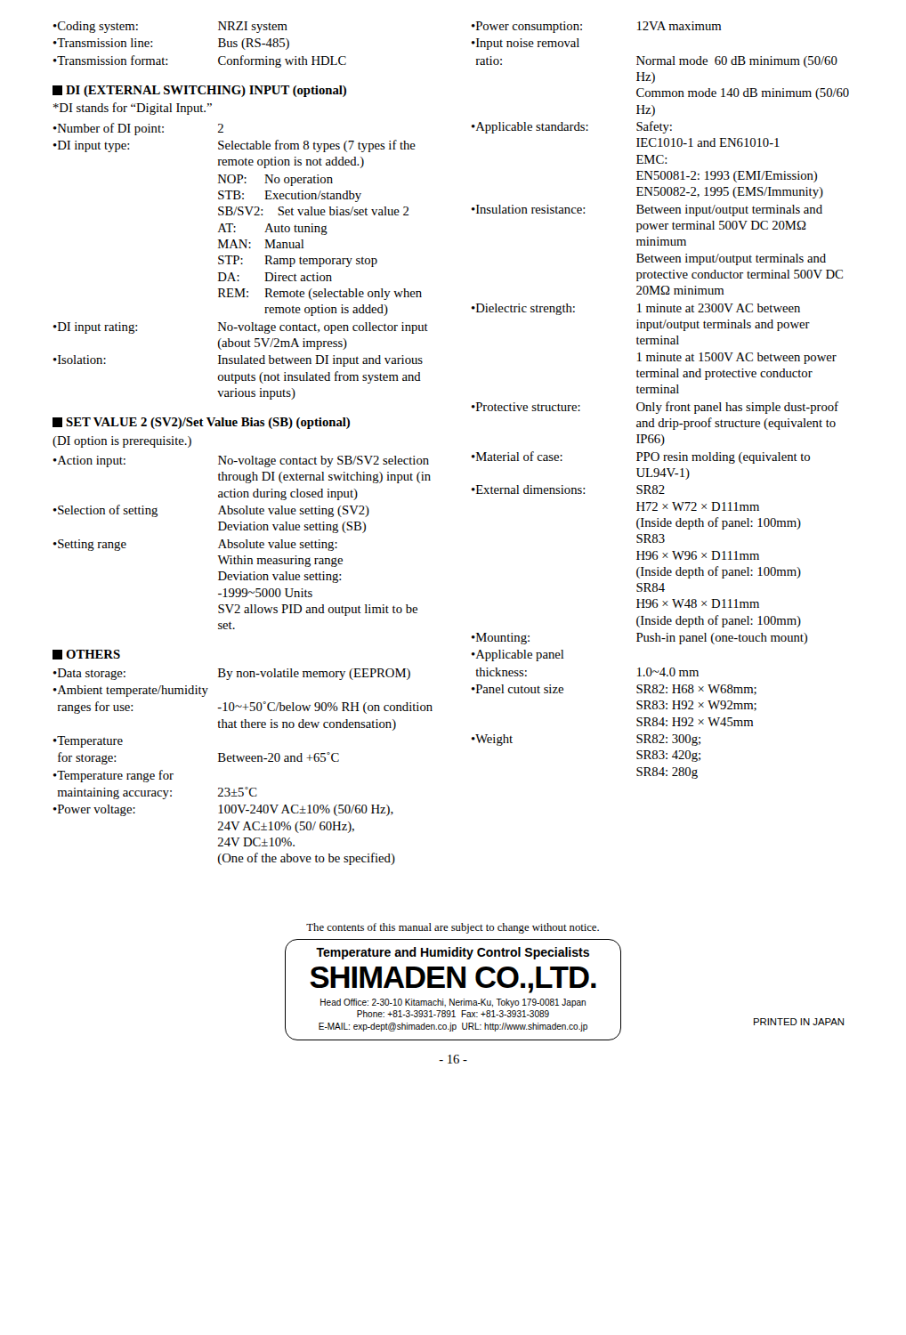| • | Coding system: | NRZI system |
| • | Transmission line: | Bus (RS-485) |
| • | Transmission format: | Conforming with HDLC |
DI (EXTERNAL SWITCHING) INPUT (optional)
*DI stands for “Digital Input.”
| • | Number of DI point: | 2 |
| • | DI input type: | Selectable from 8 types (7 types if the remote option is not added.) |
| | | NOP: No operation STB: Execution/standby SB/SV2: Set value bias/set value 2 AT: Auto tuning MAN: Manual STP: Ramp temporary stop DA: Direct action REM: Remote (selectable only when remote option is added) |
| • | DI input rating: | No-voltage contact, open collector input (about 5V/2mA impress) |
| • | Isolation: | Insulated between DI input and various outputs (not insulated from system and various inputs) |
SET VALUE 2 (SV2)/Set Value Bias (SB) (optional)
(DI option is prerequisite.)
| • | Action input: | No-voltage contact by SB/SV2 selection through DI (external switching) input (in action during closed input) |
| • | Selection of setting | Absolute value setting (SV2) Deviation value setting (SB) |
| • | Setting range | Absolute value setting: Within measuring range Deviation value setting: -1999~5000 Units SV2 allows PID and output limit to be set. |
OTHERS
| • | Data storage: | By non-volatile memory (EEPROM) |
| • | Ambient temperate/humidity |
| | ranges for use: | -10~+50˚C/below 90% RH (on condition that there is no dew condensation) |
| • | Temperature |
| | for storage: | Between-20 and +65˚C |
| • | Temperature range for |
| | maintaining accuracy: | 23±5˚C |
| • | Power voltage: | 100V-240V AC±10% (50/60 Hz), 24V AC±10% (50/ 60Hz), 24V DC±10%. (One of the above to be specified) |
| • | Power consumption: | 12VA maximum |
| • | Input noise removal |
| | ratio: | Normal mode 60 dB minimum (50/60 Hz) Common mode 140 dB minimum (50/60 Hz) |
| • | Applicable standards: | Safety: IEC1010-1 and EN61010-1 EMC: EN50081-2: 1993 (EMI/Emission) EN50082-2, 1995 (EMS/Immunity) |
| • | Insulation resistance: | Between input/output terminals and power terminal 500V DC 20M Ω minimum Between imput/output terminals and protective conductor terminal 500V DC 20M Ω minimum |
| • | Dielectric strength: | 1 minute at 2300V AC between input/output terminals and power terminal 1 minute at 1500V AC between power terminal and protective conductor terminal |
| • | Protective structure: | Only front panel has simple dust-proof and drip-proof structure (equivalent to IP66) |
| • | Material of case: | PPO resin molding (equivalent to UL94V-1) |
| • | External dimensions: | SR82 H72 × W72 × D111mm (Inside depth of panel: 100mm) SR83 H96 × W96 × D111mm (Inside depth of panel: 100mm) SR84 H96 × W48 × D111mm (Inside depth of panel: 100mm) |
| • | Mounting: | Push-in panel (one-touch mount) |
| • | Applicable panel |
| | thickness: | 1.0~4.0 mm |
| • | Panel cutout size | SR82: H68 × W68mm; SR83: H92 × W92mm; SR84: H92 × W45mm |
| • | Weight | SR82: 300g; SR83: 420g; SR84: 280g |
The contents of this manual are subject to change without notice.
Temperature and Humidity Control Specialists
SHIMADEN CO.,LTD.
Head Office: 2-30-10 Kitamachi, Nerima-Ku, Tokyo 179-0081 Japan
Phone: +81-3-3931-7891 Fax: +81-3-3931-3089
E-MAIL: exp-dept@shimaden.co.jp URL: http://www.shimaden.co.jp
PRINTED IN JAPAN
- 16 -